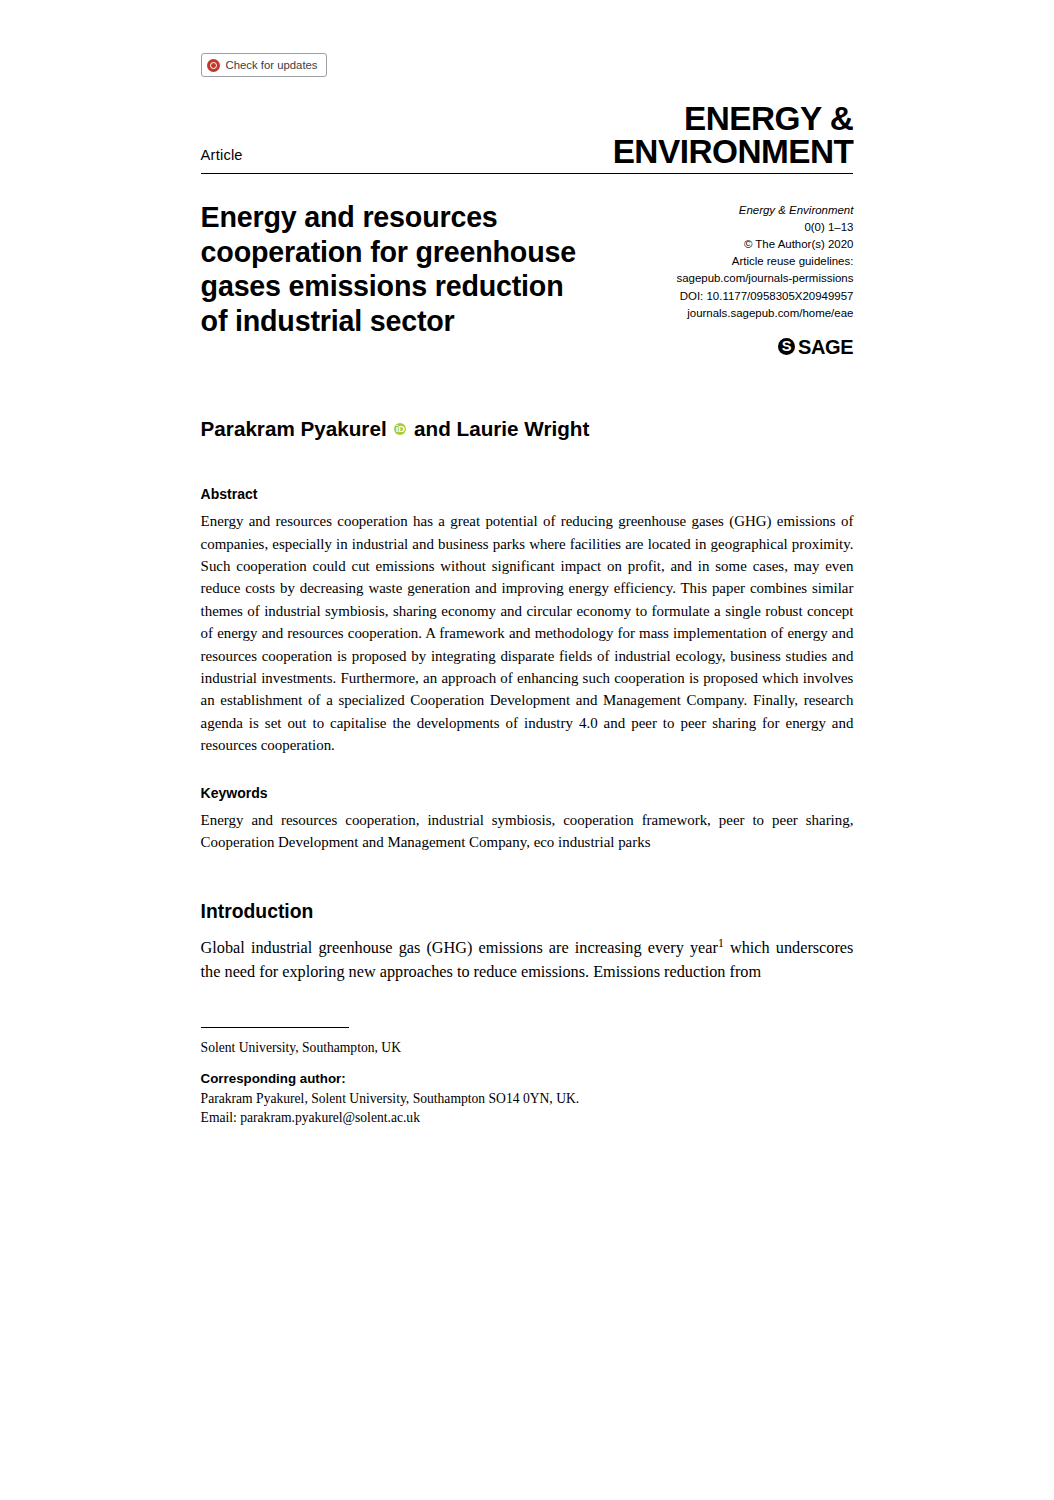Check for updates
Article
ENERGY &
ENVIRONMENT
Energy and resources cooperation for greenhouse gases emissions reduction of industrial sector
Energy & Environment
0(0) 1–13
© The Author(s) 2020
Article reuse guidelines:
sagepub.com/journals-permissions
DOI: 10.1177/0958305X20949957
journals.sagepub.com/home/eae
SSAGE
Parakram Pyakurel and Laurie Wright
Abstract
Energy and resources cooperation has a great potential of reducing greenhouse gases (GHG) emissions of companies, especially in industrial and business parks where facilities are located in geographical proximity. Such cooperation could cut emissions without significant impact on profit, and in some cases, may even reduce costs by decreasing waste generation and improving energy efficiency. This paper combines similar themes of industrial symbiosis, sharing economy and circular economy to formulate a single robust concept of energy and resources cooperation. A framework and methodology for mass implementation of energy and resources cooperation is proposed by integrating disparate fields of industrial ecology, business studies and industrial investments. Furthermore, an approach of enhancing such cooperation is proposed which involves an establishment of a specialized Cooperation Development and Management Company. Finally, research agenda is set out to capitalise the developments of industry 4.0 and peer to peer sharing for energy and resources cooperation.
Keywords
Energy and resources cooperation, industrial symbiosis, cooperation framework, peer to peer sharing, Cooperation Development and Management Company, eco industrial parks
Introduction
Global industrial greenhouse gas (GHG) emissions are increasing every year1 which underscores the need for exploring new approaches to reduce emissions. Emissions reduction from
Solent University, Southampton, UK
Corresponding author:
Parakram Pyakurel, Solent University, Southampton SO14 0YN, UK.
Email: parakram.pyakurel@solent.ac.uk